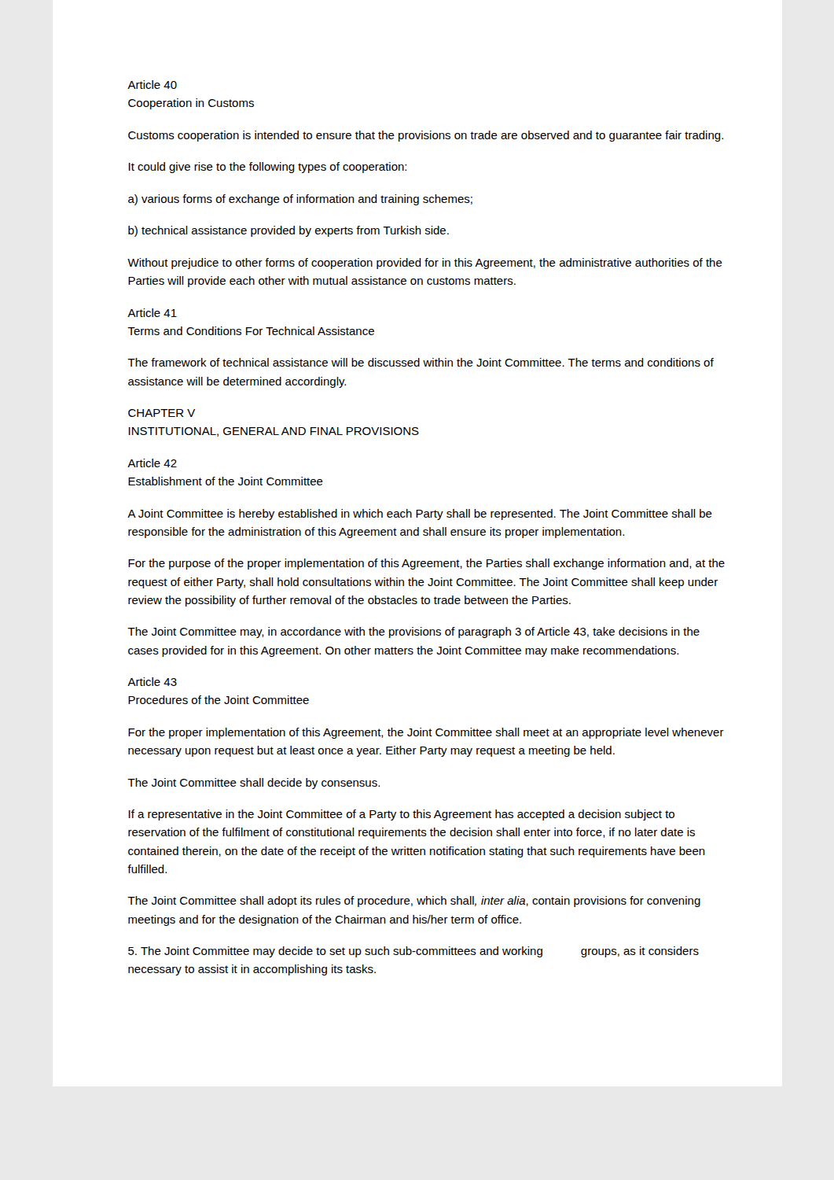Article 40
Cooperation in Customs
Customs cooperation is intended to ensure that the provisions on trade are observed and to guarantee fair trading.
It could give rise to the following types of cooperation:
a) various forms of exchange of information and training schemes;
b) technical assistance provided by experts from Turkish side.
Without prejudice to other forms of cooperation provided for in this Agreement, the administrative authorities of the Parties will provide each other with mutual assistance on customs matters.
Article 41
Terms and Conditions For Technical Assistance
The framework of technical assistance will be discussed within the Joint Committee. The terms and conditions of assistance will be determined accordingly.
CHAPTER V
INSTITUTIONAL, GENERAL AND FINAL PROVISIONS
Article 42
Establishment of the Joint Committee
A Joint Committee is hereby established in which each Party shall be represented. The Joint Committee shall be responsible for the administration of this Agreement and shall ensure its proper implementation.
For the purpose of the proper implementation of this Agreement, the Parties shall exchange information and, at the request of either Party, shall hold consultations within the Joint Committee. The Joint Committee shall keep under review the possibility of further removal of the obstacles to trade between the Parties.
The Joint Committee may, in accordance with the provisions of paragraph 3 of Article 43, take decisions in the cases provided for in this Agreement. On other matters the Joint Committee may make recommendations.
Article 43
Procedures of the Joint Committee
For the proper implementation of this Agreement, the Joint Committee shall meet at an appropriate level whenever necessary upon request but at least once a year. Either Party may request a meeting be held.
The Joint Committee shall decide by consensus.
If a representative in the Joint Committee of a Party to this Agreement has accepted a decision subject to reservation of the fulfilment of constitutional requirements the decision shall enter into force, if no later date is contained therein, on the date of the receipt of the written notification stating that such requirements have been fulfilled.
The Joint Committee shall adopt its rules of procedure, which shall, inter alia, contain provisions for convening meetings and for the designation of the Chairman and his/her term of office.
5. The Joint Committee may decide to set up such sub-committees and working groups, as it considers necessary to assist it in accomplishing its tasks.